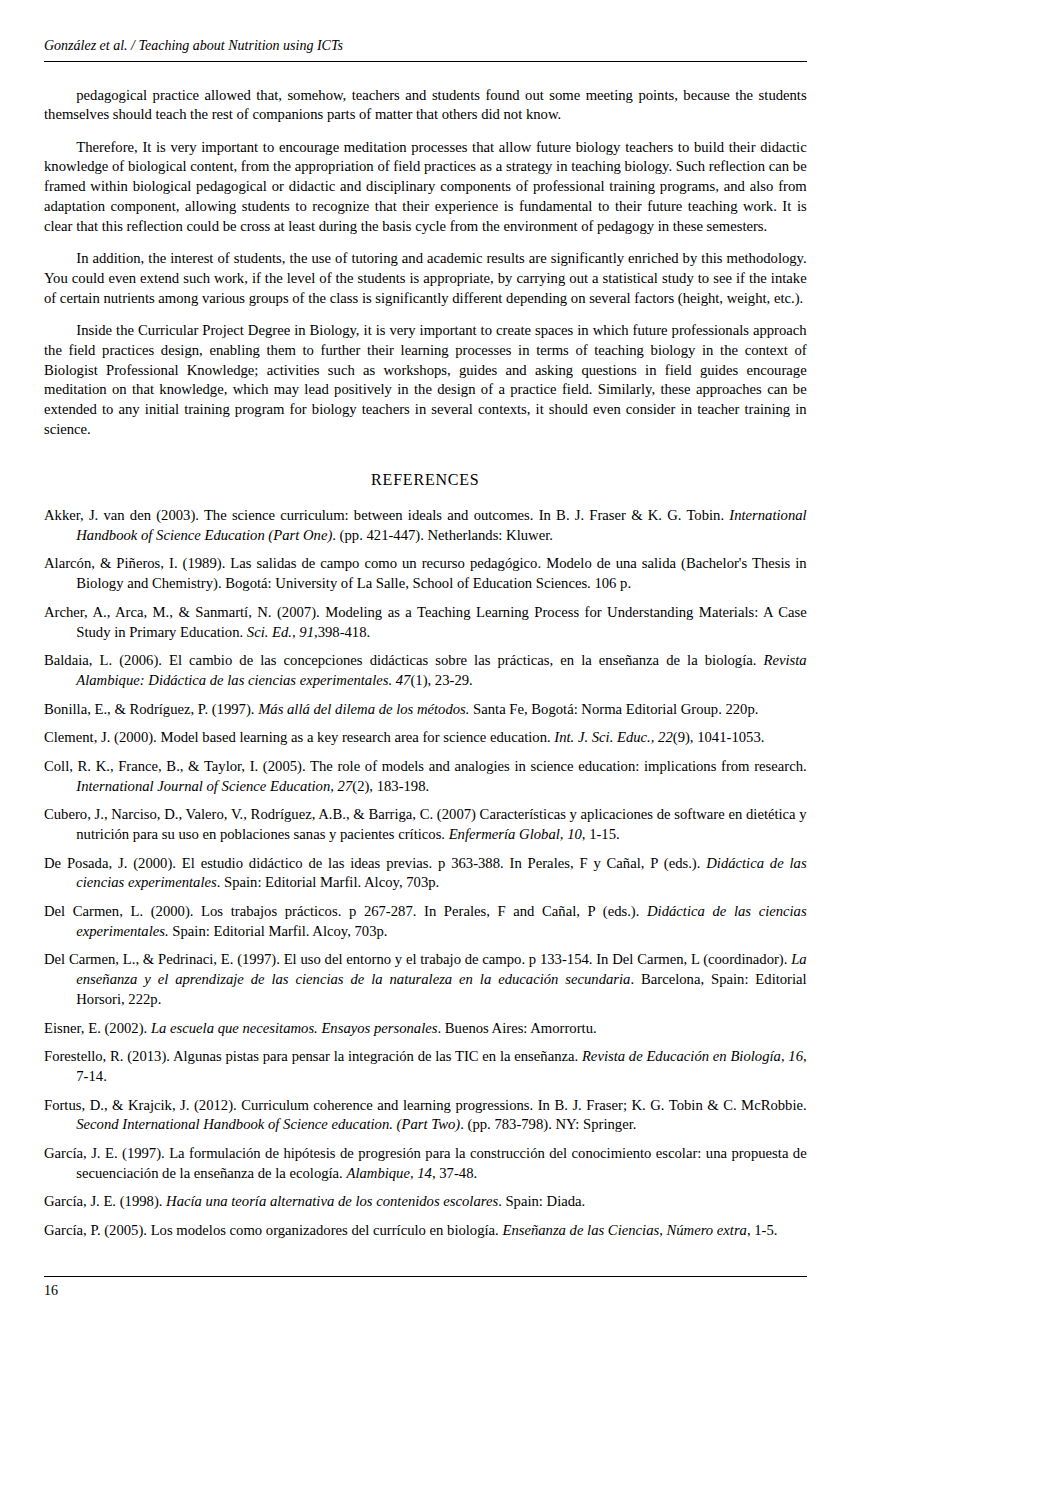González et al. / Teaching about Nutrition using ICTs
pedagogical practice allowed that, somehow, teachers and students found out some meeting points, because the students themselves should teach the rest of companions parts of matter that others did not know.
Therefore, It is very important to encourage meditation processes that allow future biology teachers to build their didactic knowledge of biological content, from the appropriation of field practices as a strategy in teaching biology. Such reflection can be framed within biological pedagogical or didactic and disciplinary components of professional training programs, and also from adaptation component, allowing students to recognize that their experience is fundamental to their future teaching work. It is clear that this reflection could be cross at least during the basis cycle from the environment of pedagogy in these semesters.
In addition, the interest of students, the use of tutoring and academic results are significantly enriched by this methodology. You could even extend such work, if the level of the students is appropriate, by carrying out a statistical study to see if the intake of certain nutrients among various groups of the class is significantly different depending on several factors (height, weight, etc.).
Inside the Curricular Project Degree in Biology, it is very important to create spaces in which future professionals approach the field practices design, enabling them to further their learning processes in terms of teaching biology in the context of Biologist Professional Knowledge; activities such as workshops, guides and asking questions in field guides encourage meditation on that knowledge, which may lead positively in the design of a practice field. Similarly, these approaches can be extended to any initial training program for biology teachers in several contexts, it should even consider in teacher training in science.
REFERENCES
Akker, J. van den (2003). The science curriculum: between ideals and outcomes. In B. J. Fraser & K. G. Tobin. International Handbook of Science Education (Part One). (pp. 421-447). Netherlands: Kluwer.
Alarcón, & Piñeros, I. (1989). Las salidas de campo como un recurso pedagógico. Modelo de una salida (Bachelor's Thesis in Biology and Chemistry). Bogotá: University of La Salle, School of Education Sciences. 106 p.
Archer, A., Arca, M., & Sanmartí, N. (2007). Modeling as a Teaching Learning Process for Understanding Materials: A Case Study in Primary Education. Sci. Ed., 91,398-418.
Baldaia, L. (2006). El cambio de las concepciones didácticas sobre las prácticas, en la enseñanza de la biología. Revista Alambique: Didáctica de las ciencias experimentales. 47(1), 23-29.
Bonilla, E., & Rodríguez, P. (1997). Más allá del dilema de los métodos. Santa Fe, Bogotá: Norma Editorial Group. 220p.
Clement, J. (2000). Model based learning as a key research area for science education. Int. J. Sci. Educ., 22(9), 1041-1053.
Coll, R. K., France, B., & Taylor, I. (2005). The role of models and analogies in science education: implications from research. International Journal of Science Education, 27(2), 183-198.
Cubero, J., Narciso, D., Valero, V., Rodríguez, A.B., & Barriga, C. (2007) Características y aplicaciones de software en dietética y nutrición para su uso en poblaciones sanas y pacientes críticos. Enfermería Global, 10, 1-15.
De Posada, J. (2000). El estudio didáctico de las ideas previas. p 363-388. In Perales, F y Cañal, P (eds.). Didáctica de las ciencias experimentales. Spain: Editorial Marfil. Alcoy, 703p.
Del Carmen, L. (2000). Los trabajos prácticos. p 267-287. In Perales, F and Cañal, P (eds.). Didáctica de las ciencias experimentales. Spain: Editorial Marfil. Alcoy, 703p.
Del Carmen, L., & Pedrinaci, E. (1997). El uso del entorno y el trabajo de campo. p 133-154. In Del Carmen, L (coordinador). La enseñanza y el aprendizaje de las ciencias de la naturaleza en la educación secundaria. Barcelona, Spain: Editorial Horsori, 222p.
Eisner, E. (2002). La escuela que necesitamos. Ensayos personales. Buenos Aires: Amorrortu.
Forestello, R. (2013). Algunas pistas para pensar la integración de las TIC en la enseñanza. Revista de Educación en Biología, 16, 7-14.
Fortus, D., & Krajcik, J. (2012). Curriculum coherence and learning progressions. In B. J. Fraser; K. G. Tobin & C. McRobbie. Second International Handbook of Science education. (Part Two). (pp. 783-798). NY: Springer.
García, J. E. (1997). La formulación de hipótesis de progresión para la construcción del conocimiento escolar: una propuesta de secuenciación de la enseñanza de la ecología. Alambique, 14, 37-48.
García, J. E. (1998). Hacía una teoría alternativa de los contenidos escolares. Spain: Diada.
García, P. (2005). Los modelos como organizadores del currículo en biología. Enseñanza de las Ciencias, Número extra, 1-5.
16